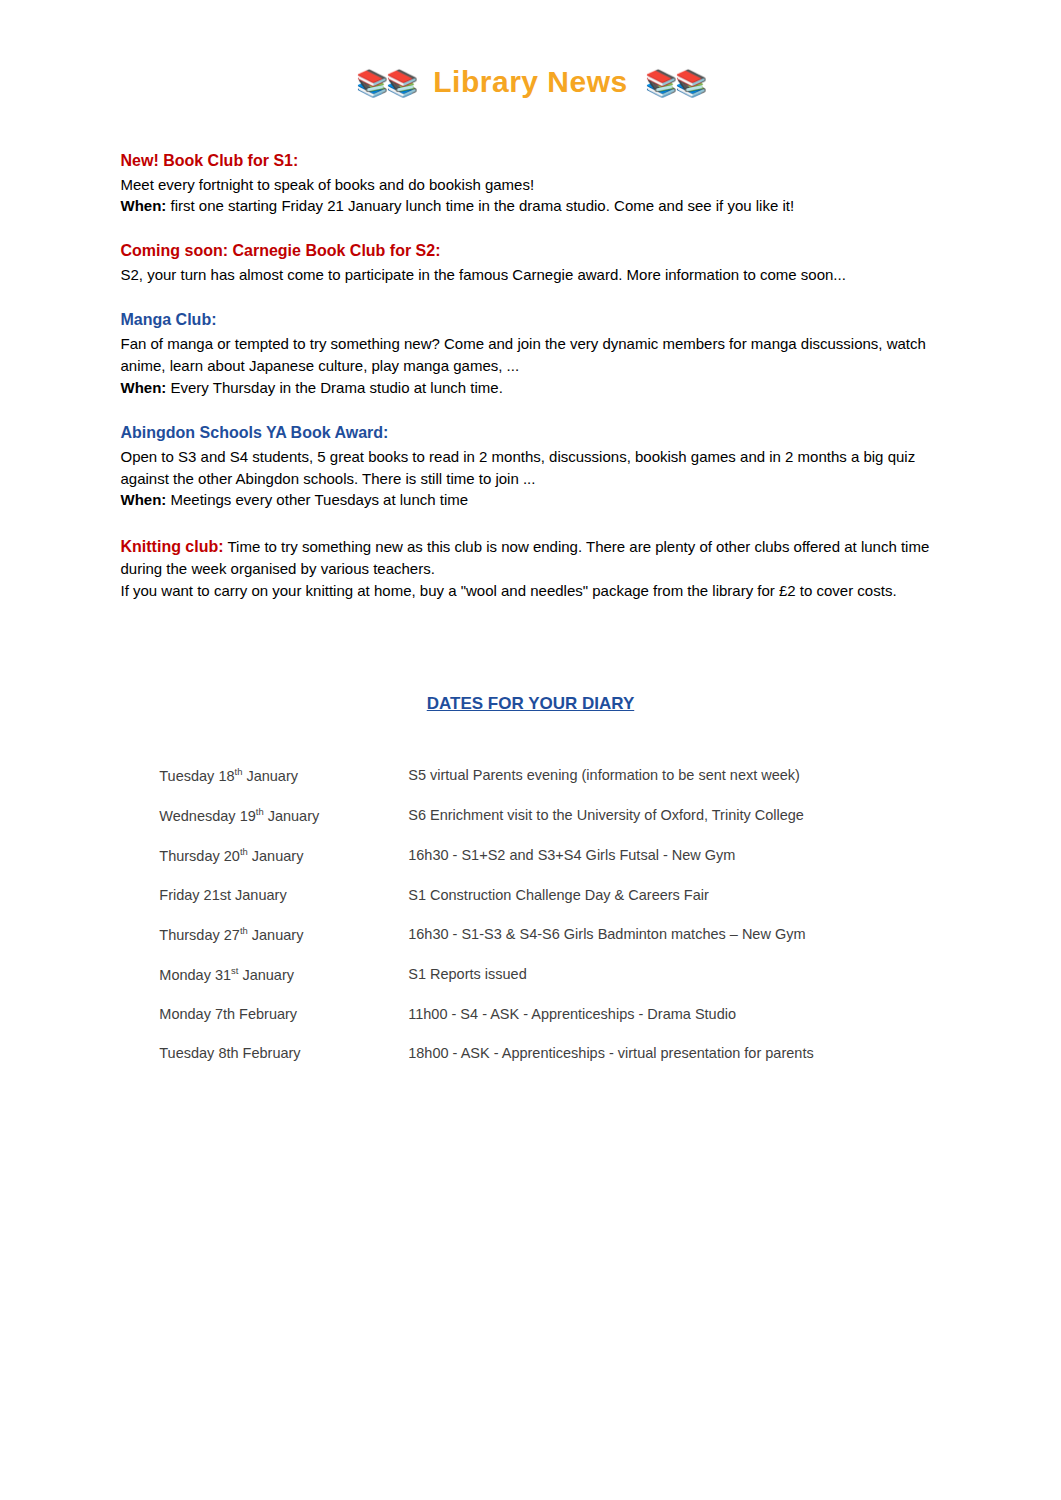📚📚 Library News 📚📚
New! Book Club for S1:
Meet every fortnight to speak of books and do bookish games!
When: first one starting Friday 21 January lunch time in the drama studio. Come and see if you like it!
Coming soon: Carnegie Book Club for S2:
S2, your turn has almost come to participate in the famous Carnegie award. More information to come soon...
Manga Club:
Fan of manga or tempted to try something new? Come and join the very dynamic members for manga discussions, watch anime, learn about Japanese culture, play manga games, ...
When: Every Thursday in the Drama studio at lunch time.
Abingdon Schools YA Book Award:
Open to S3 and S4 students, 5 great books to read in 2 months, discussions, bookish games and in 2 months a big quiz against the other Abingdon schools. There is still time to join ...
When: Meetings every other Tuesdays at lunch time
Knitting club: Time to try something new as this club is now ending. There are plenty of other clubs offered at lunch time during the week organised by various teachers.
If you want to carry on your knitting at home, buy a "wool and needles" package from the library for £2 to cover costs.
DATES FOR YOUR DIARY
| Tuesday 18 th January | S5 virtual Parents evening (information to be sent next week) |
| Wednesday 19 th January | S6 Enrichment visit to the University of Oxford, Trinity College |
| Thursday 20 th January | 16h30 - S1+S2 and S3+S4 Girls Futsal - New Gym |
| Friday 21st January | S1 Construction Challenge Day & Careers Fair |
| Thursday 27 th January | 16h30 - S1-S3 & S4-S6 Girls Badminton matches – New Gym |
| Monday 31 st January | S1 Reports issued |
| Monday 7th February | 11h00 - S4 - ASK - Apprenticeships - Drama Studio |
| Tuesday 8th February | 18h00 - ASK - Apprenticeships - virtual presentation for parents |